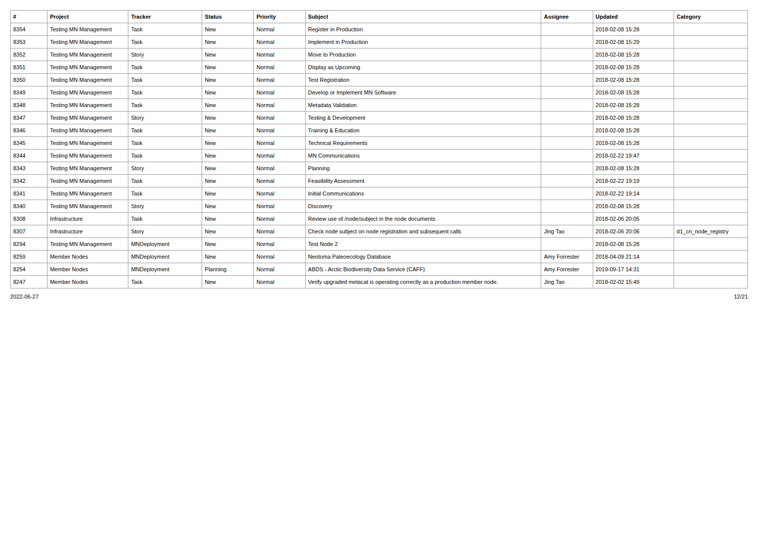| # | Project | Tracker | Status | Priority | Subject | Assignee | Updated | Category |
| --- | --- | --- | --- | --- | --- | --- | --- | --- |
| 8354 | Testing MN Management | Task | New | Normal | Register in Production | | 2018-02-08 15:28 | |
| 8353 | Testing MN Management | Task | New | Normal | Implement in Production | | 2018-02-08 15:29 | |
| 8352 | Testing MN Management | Story | New | Normal | Move to Production | | 2018-02-08 15:28 | |
| 8351 | Testing MN Management | Task | New | Normal | Display as Upcoming | | 2018-02-08 15:28 | |
| 8350 | Testing MN Management | Task | New | Normal | Test Registration | | 2018-02-08 15:28 | |
| 8349 | Testing MN Management | Task | New | Normal | Develop or Implement MN Software | | 2018-02-08 15:28 | |
| 8348 | Testing MN Management | Task | New | Normal | Metadata Validation | | 2018-02-08 15:28 | |
| 8347 | Testing MN Management | Story | New | Normal | Testing & Development | | 2018-02-08 15:28 | |
| 8346 | Testing MN Management | Task | New | Normal | Training & Education | | 2018-02-08 15:28 | |
| 8345 | Testing MN Management | Task | New | Normal | Technical Requirements | | 2018-02-08 15:28 | |
| 8344 | Testing MN Management | Task | New | Normal | MN Communications | | 2018-02-22 19:47 | |
| 8343 | Testing MN Management | Story | New | Normal | Planning | | 2018-02-08 15:28 | |
| 8342 | Testing MN Management | Task | New | Normal | Feasibility Assessment | | 2018-02-22 19:19 | |
| 8341 | Testing MN Management | Task | New | Normal | Initial Communications | | 2018-02-22 19:14 | |
| 8340 | Testing MN Management | Story | New | Normal | Discovery | | 2018-02-08 15:28 | |
| 8308 | Infrastructure | Task | New | Normal | Review use of /node/subject in the node documents | | 2018-02-06 20:05 | |
| 8307 | Infrastructure | Story | New | Normal | Check node subject on node registration and subsequent calls | Jing Tao | 2018-02-06 20:06 | d1_cn_node_registry |
| 8294 | Testing MN Management | MNDeployment | New | Normal | Test Node 2 | | 2018-02-08 15:28 | |
| 8259 | Member Nodes | MNDeployment | New | Normal | Neotoma Paleoecology Database | Amy Forrester | 2018-04-09 21:14 | |
| 8254 | Member Nodes | MNDeployment | Planning | Normal | ABDS - Arctic Biodiversity Data Service (CAFF) | Amy Forrester | 2019-09-17 14:31 | |
| 8247 | Member Nodes | Task | New | Normal | Verify upgraded metacat is operating correctly as a production member node. | Jing Tao | 2018-02-02 15:49 | |
2022-06-27 12/21